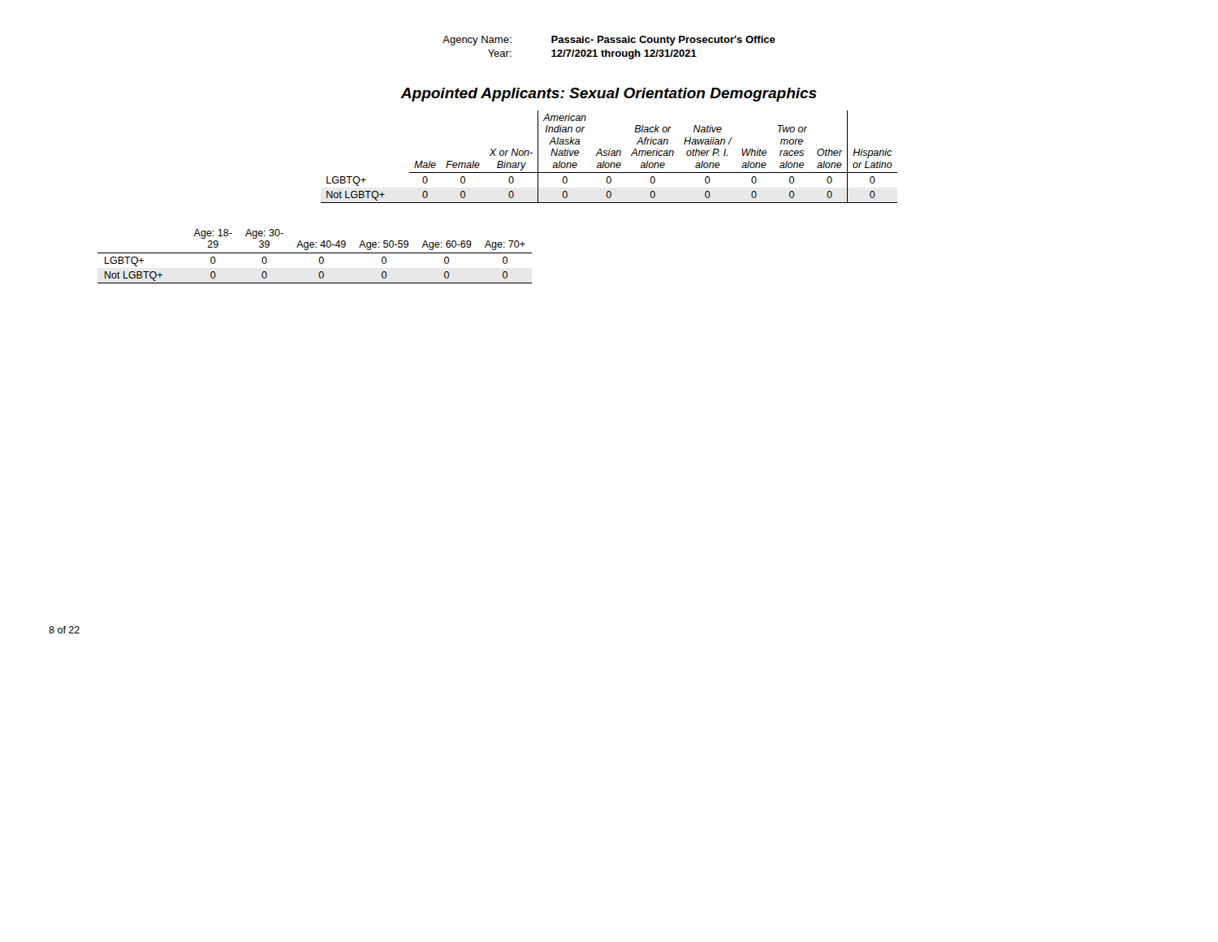| Agency Name: | Passaic- Passaic County Prosecutor's Office |
| Year: | 12/7/2021 through 12/31/2021 |
Appointed Applicants: Sexual Orientation Demographics
| | Male | Female | X or Non- Binary | American Indian or Alaska Native alone | Asian alone | Black or African American alone | Native Hawaiian / other P. I. alone | White alone | Two or more races alone | Other alone | Hispanic or Latino |
| --- | --- | --- | --- | --- | --- | --- | --- | --- | --- | --- | --- |
| LGBTQ+ | 0 | 0 | 0 | 0 | 0 | 0 | 0 | 0 | 0 | 0 | 0 |
| Not LGBTQ+ | 0 | 0 | 0 | 0 | 0 | 0 | 0 | 0 | 0 | 0 | 0 |
| | Age: 18- 29 | Age: 30- 39 | Age: 40-49 | Age: 50-59 | Age: 60-69 | Age: 70+ |
| --- | --- | --- | --- | --- | --- | --- |
| LGBTQ+ | 0 | 0 | 0 | 0 | 0 | 0 |
| Not LGBTQ+ | 0 | 0 | 0 | 0 | 0 | 0 |
8 of 22